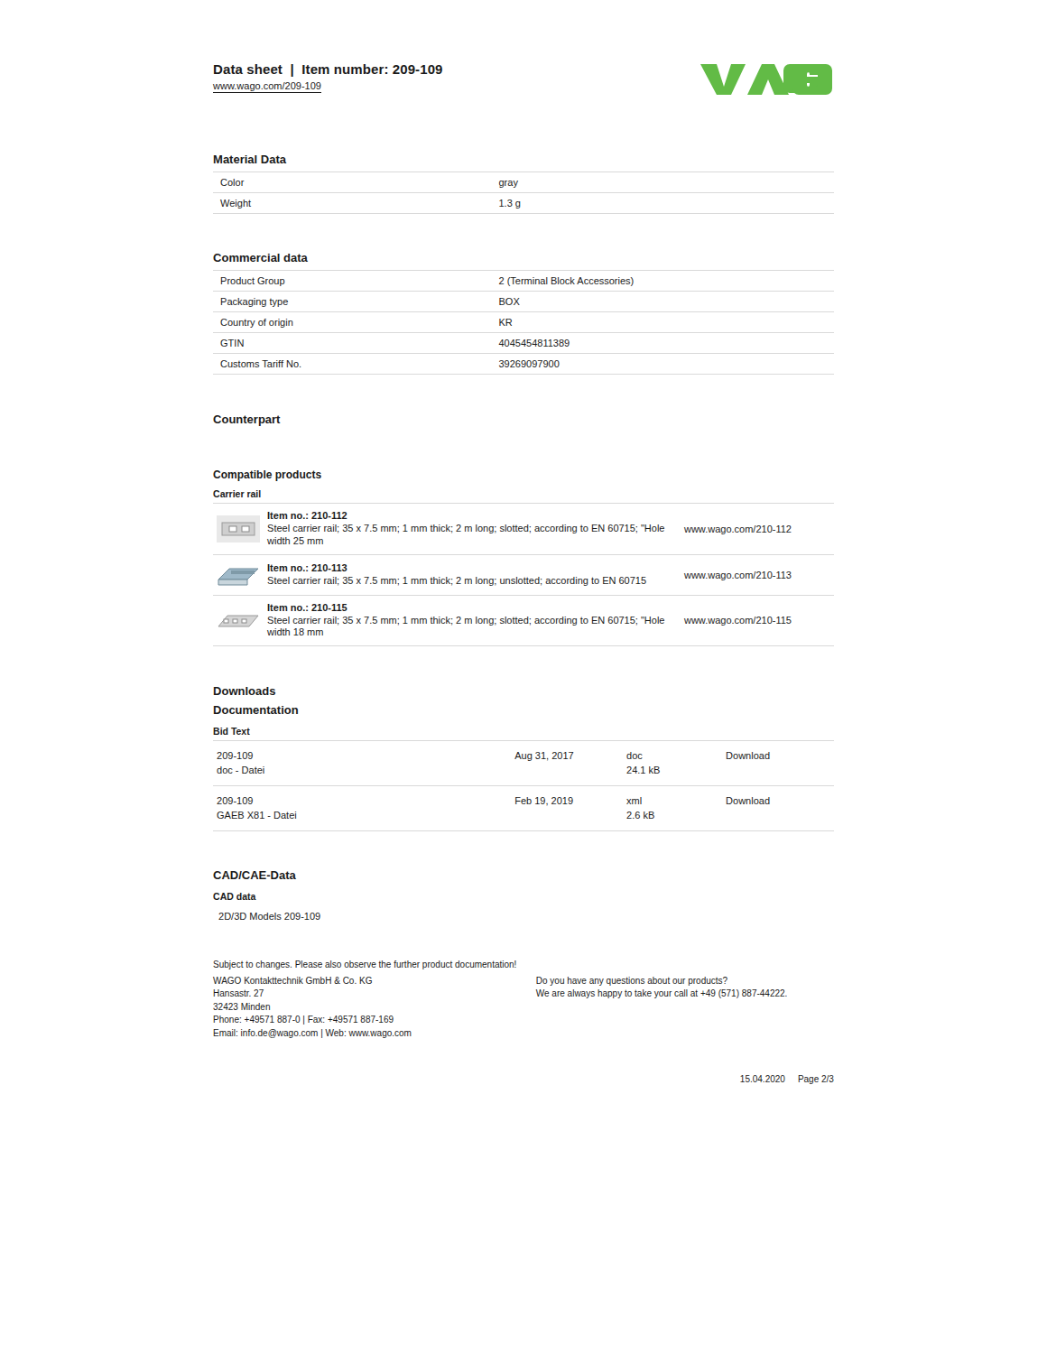Data sheet | Item number: 209-109
www.wago.com/209-109
Material Data
| Color | gray |
| Weight | 1.3 g |
Commercial data
| Product Group | 2 (Terminal Block Accessories) |
| Packaging type | BOX |
| Country of origin | KR |
| GTIN | 4045454811389 |
| Customs Tariff No. | 39269097900 |
Counterpart
Compatible products
Carrier rail
| | Item no.: 210-112 Steel carrier rail; 35 x 7.5 mm; 1 mm thick; 2 m long; slotted; according to EN 60715; "Hole width 25 mm | www.wago.com/210-112 |
| | Item no.: 210-113 Steel carrier rail; 35 x 7.5 mm; 1 mm thick; 2 m long; unslotted; according to EN 60715 | www.wago.com/210-113 |
| | Item no.: 210-115 Steel carrier rail; 35 x 7.5 mm; 1 mm thick; 2 m long; slotted; according to EN 60715; "Hole width 18 mm | www.wago.com/210-115 |
Downloads
Documentation
Bid Text
| 209-109 doc - Datei | Aug 31, 2017 | doc 24.1 kB | Download |
| 209-109 GAEB X81 - Datei | Feb 19, 2019 | xml 2.6 kB | Download |
CAD/CAE-Data
CAD data
2D/3D Models 209-109
Subject to changes. Please also observe the further product documentation!
WAGO Kontakttechnik GmbH & Co. KG
Hansastr. 27
32423 Minden
Phone: +49571 887-0 | Fax: +49571 887-169
Email: info.de@wago.com | Web: www.wago.com
Do you have any questions about our products?
We are always happy to take your call at +49 (571) 887-44222.
15.04.2020Page 2/3